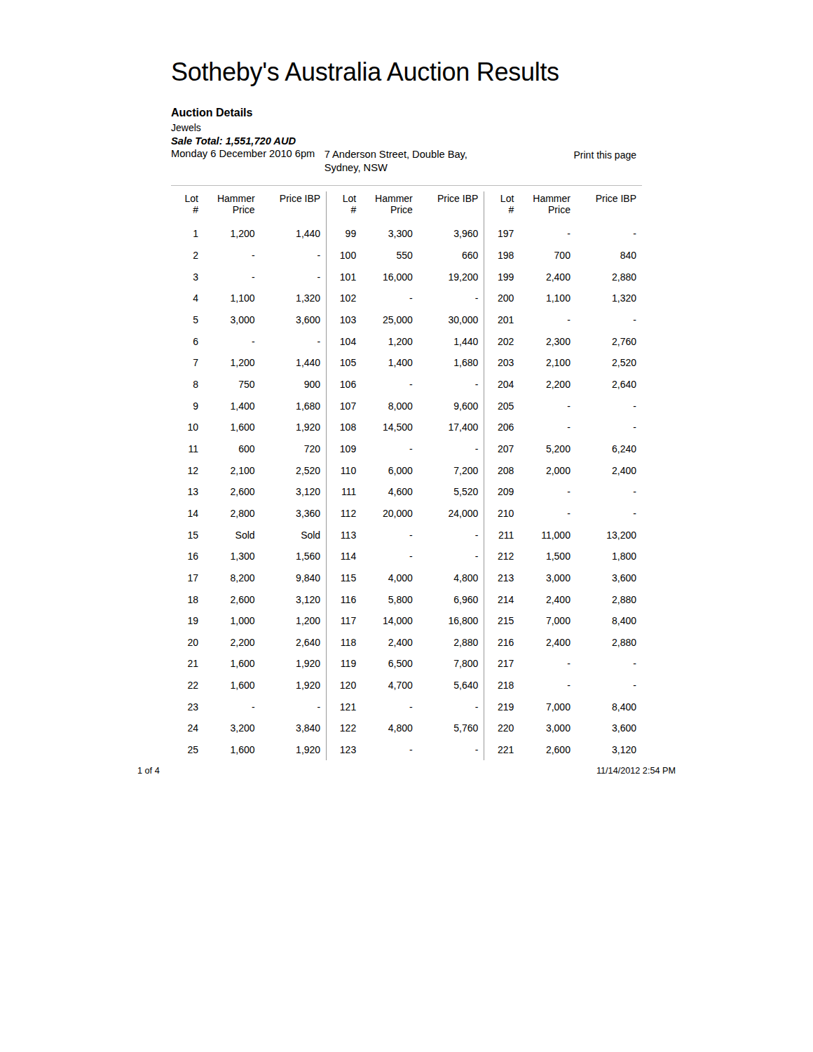Sotheby's Australia Auction Results
Auction Details
Jewels
Sale Total: 1,551,720 AUD
Monday 6 December 2010 6pm
7 Anderson Street, Double Bay,
Sydney, NSW
Print this page
| Lot # | Hammer Price | Price IBP | Lot # | Hammer Price | Price IBP | Lot # | Hammer Price | Price IBP |
| --- | --- | --- | --- | --- | --- | --- | --- | --- |
| 1 | 1,200 | 1,440 | 99 | 3,300 | 3,960 | 197 | - | - |
| 2 | - | - | 100 | 550 | 660 | 198 | 700 | 840 |
| 3 | - | - | 101 | 16,000 | 19,200 | 199 | 2,400 | 2,880 |
| 4 | 1,100 | 1,320 | 102 | - | - | 200 | 1,100 | 1,320 |
| 5 | 3,000 | 3,600 | 103 | 25,000 | 30,000 | 201 | - | - |
| 6 | - | - | 104 | 1,200 | 1,440 | 202 | 2,300 | 2,760 |
| 7 | 1,200 | 1,440 | 105 | 1,400 | 1,680 | 203 | 2,100 | 2,520 |
| 8 | 750 | 900 | 106 | - | - | 204 | 2,200 | 2,640 |
| 9 | 1,400 | 1,680 | 107 | 8,000 | 9,600 | 205 | - | - |
| 10 | 1,600 | 1,920 | 108 | 14,500 | 17,400 | 206 | - | - |
| 11 | 600 | 720 | 109 | - | - | 207 | 5,200 | 6,240 |
| 12 | 2,100 | 2,520 | 110 | 6,000 | 7,200 | 208 | 2,000 | 2,400 |
| 13 | 2,600 | 3,120 | 111 | 4,600 | 5,520 | 209 | - | - |
| 14 | 2,800 | 3,360 | 112 | 20,000 | 24,000 | 210 | - | - |
| 15 | Sold | Sold | 113 | - | - | 211 | 11,000 | 13,200 |
| 16 | 1,300 | 1,560 | 114 | - | - | 212 | 1,500 | 1,800 |
| 17 | 8,200 | 9,840 | 115 | 4,000 | 4,800 | 213 | 3,000 | 3,600 |
| 18 | 2,600 | 3,120 | 116 | 5,800 | 6,960 | 214 | 2,400 | 2,880 |
| 19 | 1,000 | 1,200 | 117 | 14,000 | 16,800 | 215 | 7,000 | 8,400 |
| 20 | 2,200 | 2,640 | 118 | 2,400 | 2,880 | 216 | 2,400 | 2,880 |
| 21 | 1,600 | 1,920 | 119 | 6,500 | 7,800 | 217 | - | - |
| 22 | 1,600 | 1,920 | 120 | 4,700 | 5,640 | 218 | - | - |
| 23 | - | - | 121 | - | - | 219 | 7,000 | 8,400 |
| 24 | 3,200 | 3,840 | 122 | 4,800 | 5,760 | 220 | 3,000 | 3,600 |
| 25 | 1,600 | 1,920 | 123 | - | - | 221 | 2,600 | 3,120 |
1 of 4
11/14/2012 2:54 PM